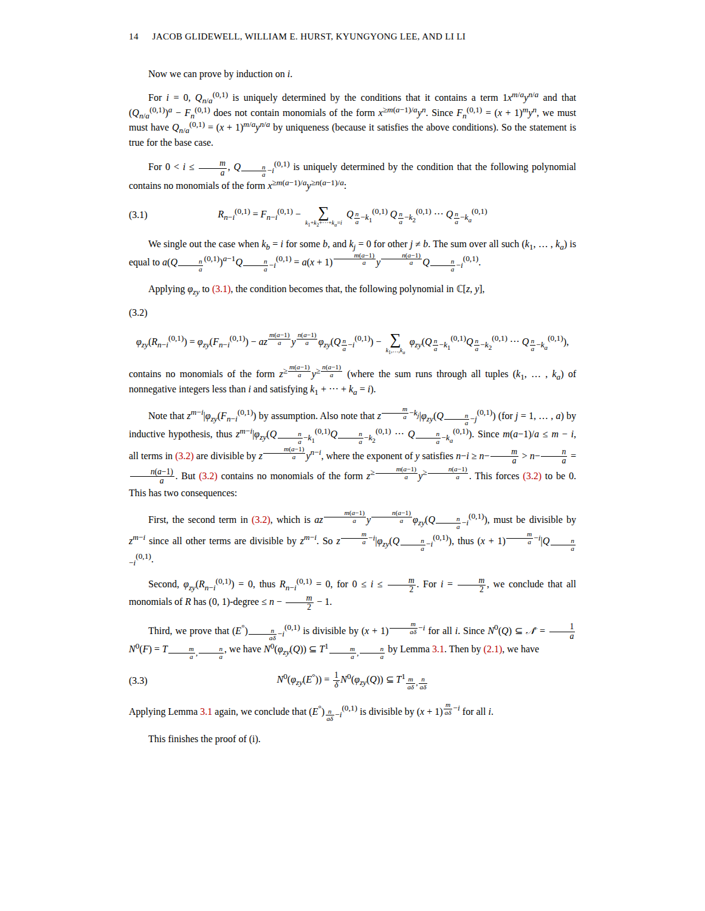14 JACOB GLIDEWELL, WILLIAM E. HURST, KYUNGYONG LEE, AND LI LI
Now we can prove by induction on i.
For i = 0, Qn/a(0,1) is uniquely determined by the conditions that it contains a term 1xm/ayn/a and that (Qn/a(0,1))a − Fn(0,1) does not contain monomials of the form x≥m(a−1)/ayn. Since Fn(0,1) = (x + 1)myn, we must must have Qn/a(0,1) = (x + 1)m/ayn/a by uniqueness (because it satisfies the above conditions). So the statement is true for the base case.
For 0 < i ≤ ma, Qna−i(0,1) is uniquely determined by the condition that the following polynomial contains no monomials of the form x≥m(a−1)/ay≥n(a−1)/a:
(3.1) Rn−i(0,1) = Fn−i(0,1) − ∑k1+k2+···+ka=i Qna−k1(0,1) Qna−k2(0,1) ··· Qna−ka(0,1)
We single out the case when kb = i for some b, and kj = 0 for other j ≠ b. The sum over all such (k1, … , ka) is equal to a(Qna(0,1))a−1Qna−i(0,1) = a(x + 1)m(a−1) ayn(a−1) aQna−i(0,1).
Applying φzy to (3.1), the condition becomes that, the following polynomial in ℂ[z, y],
(3.2)
φzy(Rn−i(0,1)) = φzy(Fn−i(0,1)) − azm(a−1) ayn(a−1) aφzy(Qna−i(0,1)) − ∑k1,…,ka φzy(Qna−k1(0,1)Qna−k2(0,1) ··· Qna−ka(0,1)),
contains no monomials of the form z≥m(a−1) ay≥n(a−1) a (where the sum runs through all tuples (k1, … , ka) of nonnegative integers less than i and satisfying k1 + ··· + ka = i).
Note that zm−i|φzy(Fn−i(0,1)) by assumption. Also note that zma−kj|φzy(Qna−j(0,1)) (for j = 1, … , a) by inductive hypothesis, thus zm−i|φzy(Qna−k1(0,1)Qna−k2(0,1) ··· Qna−ka(0,1)). Since m(a−1)/a ≤ m − i, all terms in (3.2) are divisible by zm(a−1) ayn−i, where the exponent of y satisfies n−i ≥ n−ma > n−na = n(a−1) a. But (3.2) contains no monomials of the form z≥m(a−1) ay≥n(a−1) a. This forces (3.2) to be 0. This has two consequences:
First, the second term in (3.2), which is azm(a−1) ayn(a−1) aφzy(Qna−i(0,1)), must be divisible by zm−i since all other terms are divisible by zm−i. So zma−i|φzy(Qna−i(0,1)), thus (x + 1)ma−i|Qna−i(0,1).
Second, φzy(Rn−i(0,1)) = 0, thus Rn−i(0,1) = 0, for 0 ≤ i ≤ m 2. For i = m 2, we conclude that all monomials of R has (0, 1)-degree ≤ n − m 2 − 1.
Third, we prove that (E°)naδ−i(0,1) is divisible by (x + 1)maδ−i for all i. Since N0(Q) ⊆ 𝒩′ = 1 a N0(F) = Tma,na, we have N0(φzy(Q)) ⊆ T1ma,na by Lemma 3.1. Then by (2.1), we have
(3.3) N0(φzy(E°)) = 1 δ N0(φzy(Q)) ⊆ T1maδ,naδ
Applying Lemma 3.1 again, we conclude that (E°)naδ−i(0,1) is divisible by (x + 1)maδ−i for all i.
This finishes the proof of (i).